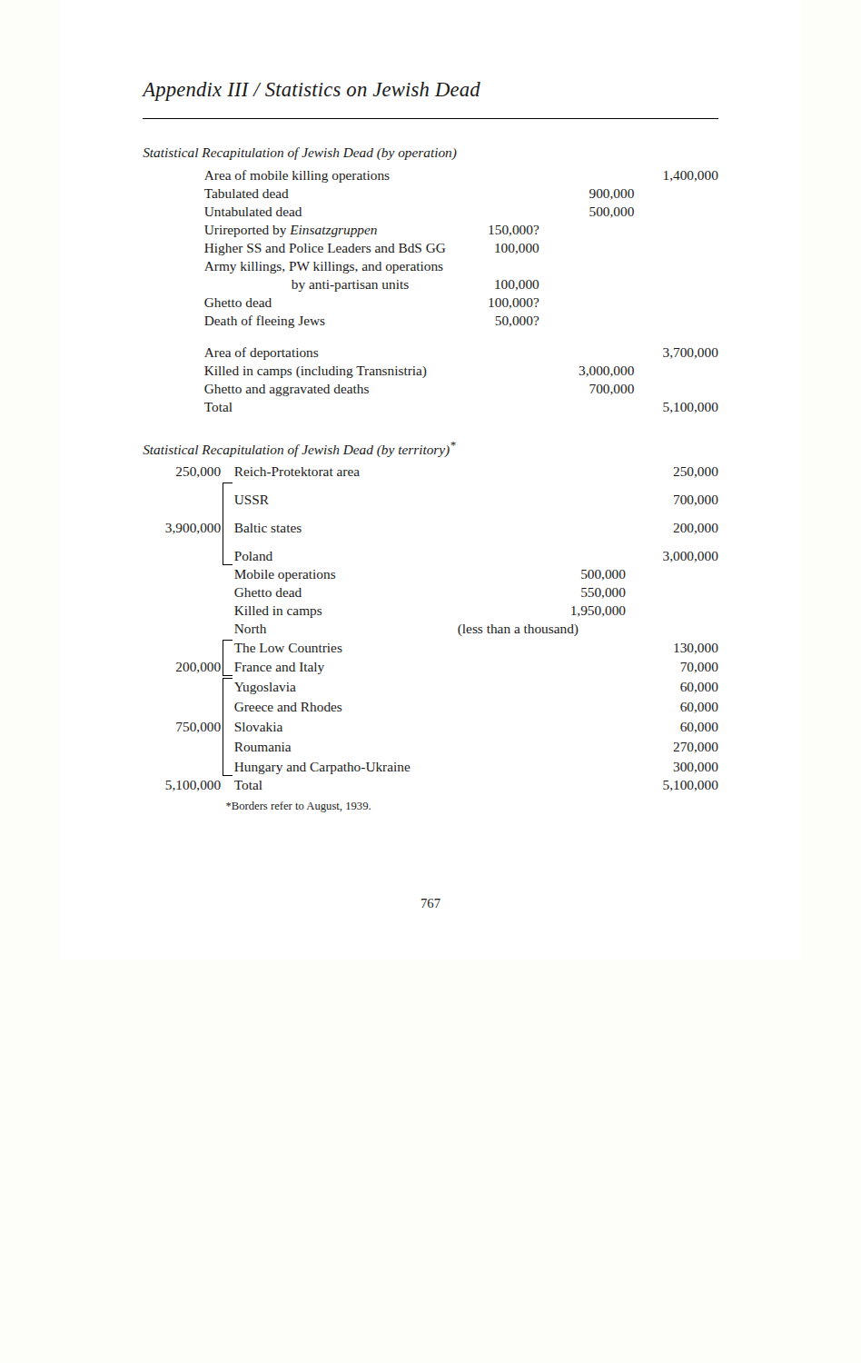Appendix III / Statistics on Jewish Dead
Statistical Recapitulation of Jewish Dead (by operation)
| | | Area of mobile killing operations | | | 1,400,000 |
| | | Tabulated dead | | 900,000 | |
| | | Untabulated dead | | 500,000 | |
| | | Urireported by Einsatzgruppen | 150,000? | | |
| | | Higher SS and Police Leaders and BdS GG | 100,000 | | |
| | | Army killings, PW killings, and operations | | | |
| | | by anti-partisan units | 100,000 | | |
| | | Ghetto dead | 100,000? | | |
| | | Death of fleeing Jews | 50,000? | | |
| | | Area of deportations | | | 3,700,000 |
| | | Killed in camps (including Transnistria) | | 3,000,000 | |
| | | Ghetto and aggravated deaths | | 700,000 | |
| | | Total | | | 5,100,000 |
Statistical Recapitulation of Jewish Dead (by territory)*
| 250,000 | | Reich-Protektorat area | | | 250,000 |
| | | USSR | | | 700,000 |
| 3,900,000 | Baltic states | | | 200,000 |
| | Poland | | | 3,000,000 |
| | | Mobile operations | | 500,000 | |
| | | Ghetto dead | | 550,000 | |
| | | Killed in camps | | 1,950,000 | |
| | | North | (less than a thousand) | |
| | | The Low Countries | | | 130,000 |
| 200,000 | France and Italy | | | 70,000 |
| | | Yugoslavia | | | 60,000 |
| | Greece and Rhodes | | | 60,000 |
| 750,000 | Slovakia | | | 60,000 |
| | Roumania | | | 270,000 |
| | Hungary and Carpatho-Ukraine | | | 300,000 |
| 5,100,000 | | Total | | | 5,100,000 |
*Borders refer to August, 1939.
767